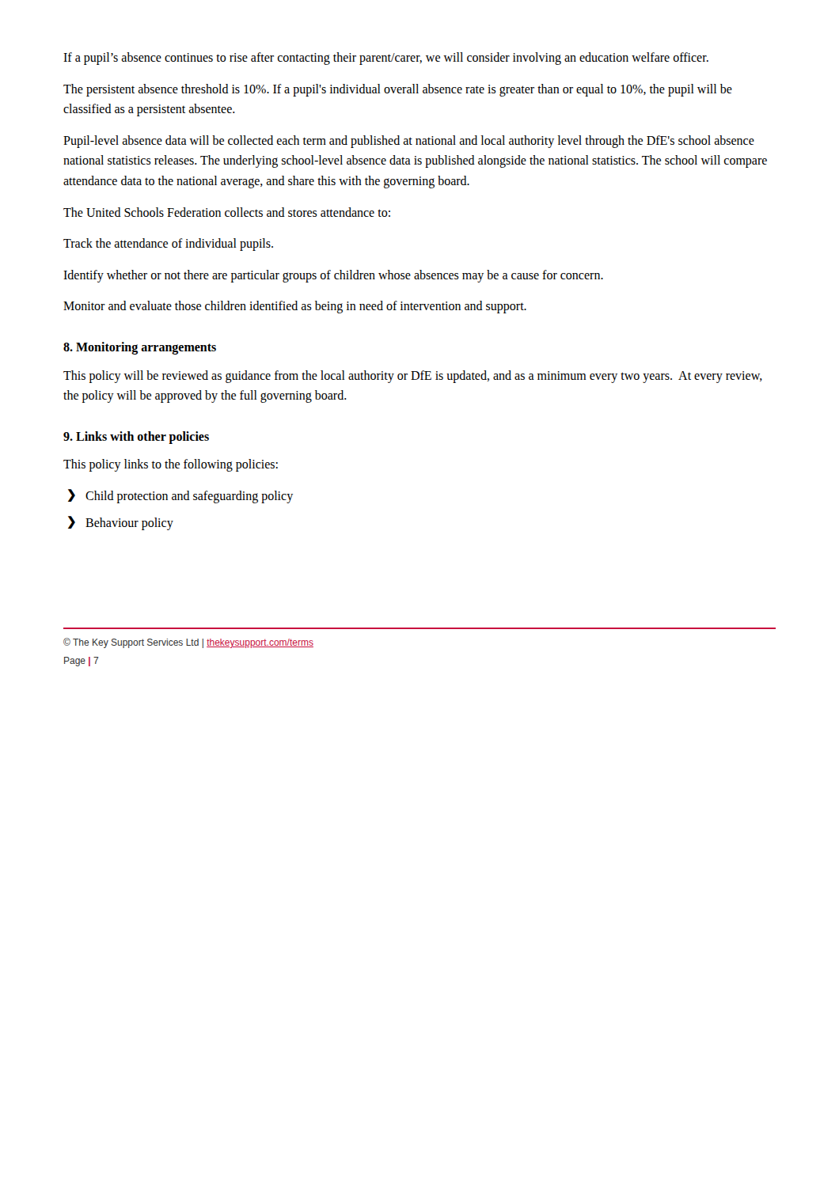If a pupil’s absence continues to rise after contacting their parent/carer, we will consider involving an education welfare officer.
The persistent absence threshold is 10%. If a pupil's individual overall absence rate is greater than or equal to 10%, the pupil will be classified as a persistent absentee.
Pupil-level absence data will be collected each term and published at national and local authority level through the DfE's school absence national statistics releases. The underlying school-level absence data is published alongside the national statistics. The school will compare attendance data to the national average, and share this with the governing board.
The United Schools Federation collects and stores attendance to:
Track the attendance of individual pupils.
Identify whether or not there are particular groups of children whose absences may be a cause for concern.
Monitor and evaluate those children identified as being in need of intervention and support.
8. Monitoring arrangements
This policy will be reviewed as guidance from the local authority or DfE is updated, and as a minimum every two years. At every review, the policy will be approved by the full governing board.
9. Links with other policies
This policy links to the following policies:
Child protection and safeguarding policy
Behaviour policy
© The Key Support Services Ltd | thekeysupport.com/terms
Page | 7